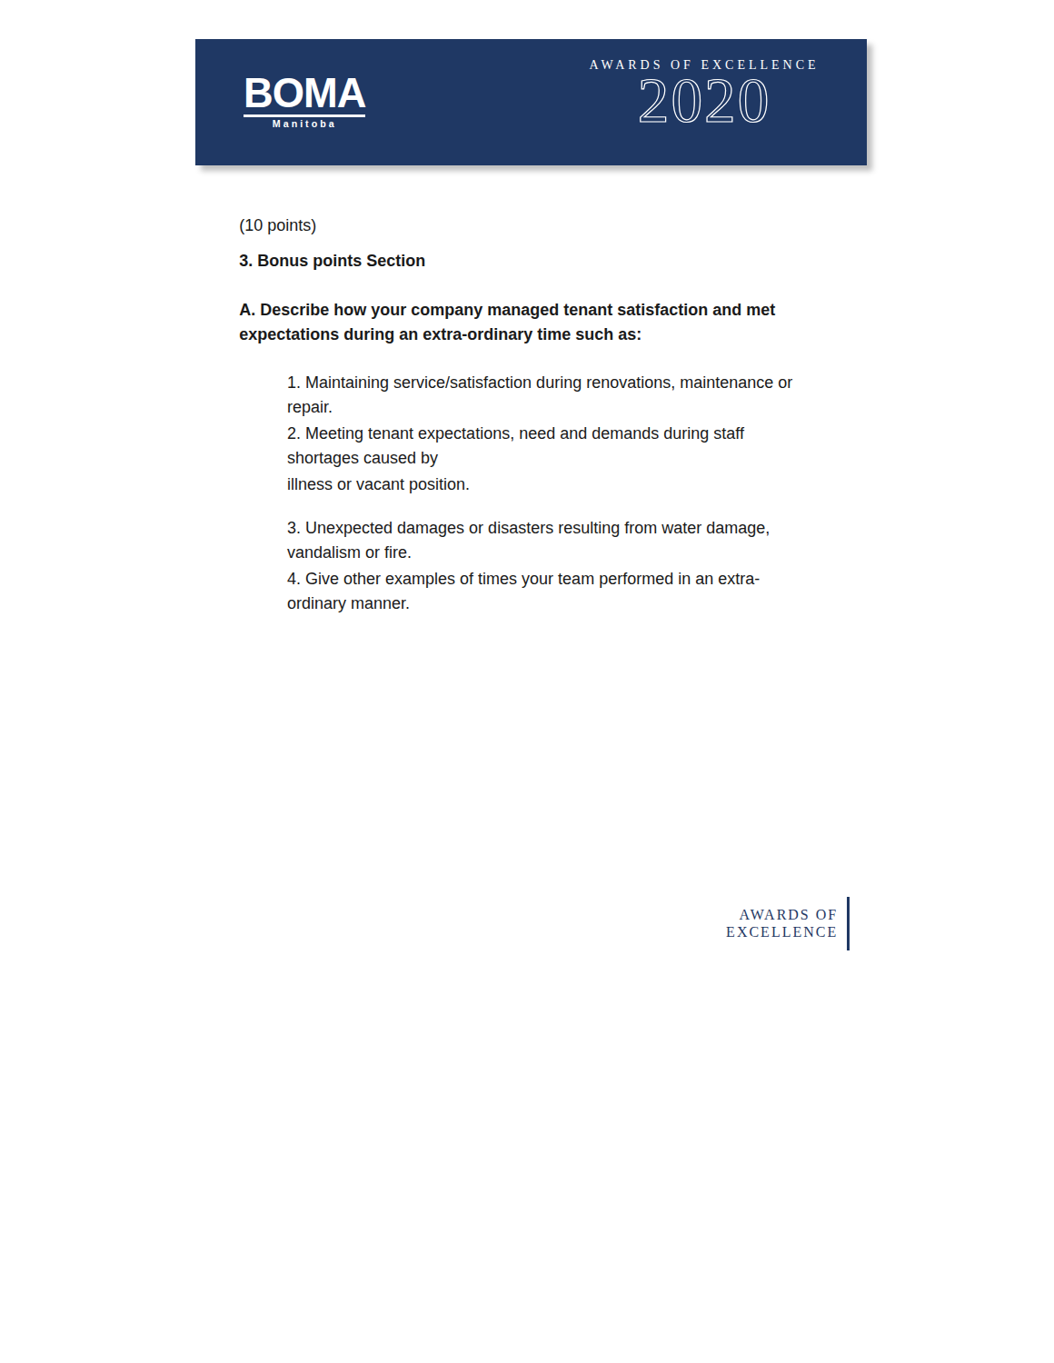BOMA Manitoba
AWARDS OF EXCELLENCE 2020
(10 points)
3. Bonus points Section
A. Describe how your company managed tenant satisfaction and met expectations during an extra-ordinary time such as:
1. Maintaining service/satisfaction during renovations, maintenance or repair.
2. Meeting tenant expectations, need and demands during staff shortages caused by
illness or vacant position.
3. Unexpected damages or disasters resulting from water damage, vandalism or fire.
4. Give other examples of times your team performed in an extra-ordinary manner.
AWARDS OF
EXCELLENCE